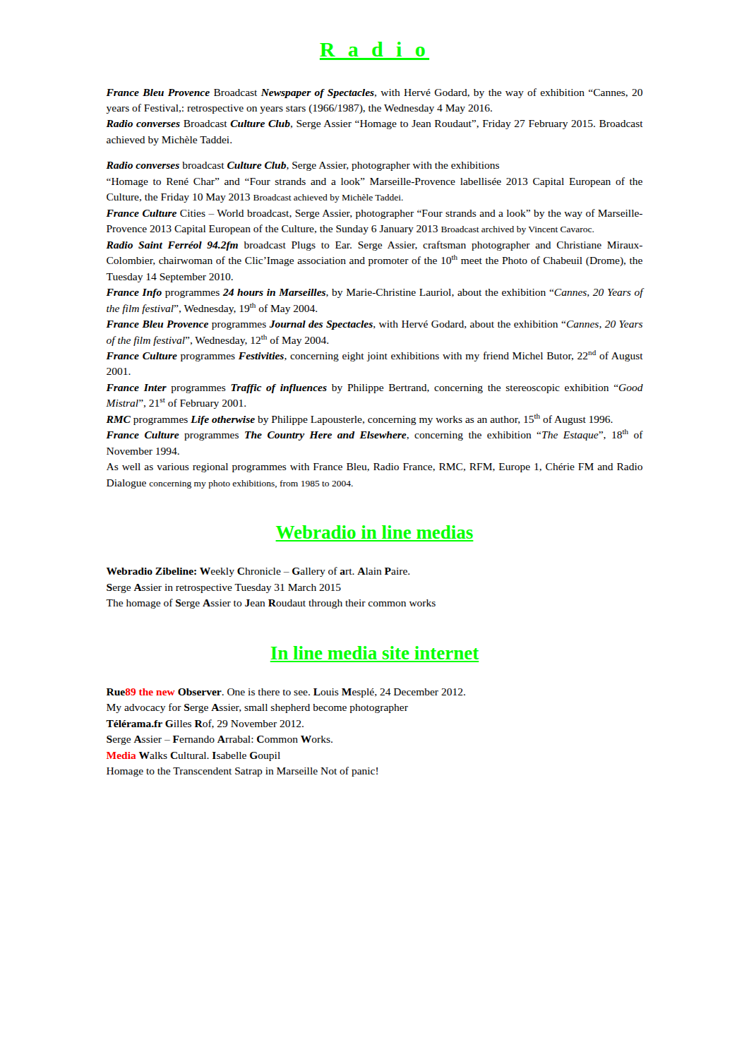R a d i o
France Bleu Provence Broadcast Newspaper of Spectacles, with Hervé Godard, by the way of exhibition “Cannes, 20 years of Festival,: retrospective on years stars (1966/1987), the Wednesday 4 May 2016.
Radio converses Broadcast Culture Club, Serge Assier “Homage to Jean Roudaut”, Friday 27 February 2015. Broadcast achieved by Michèle Taddei.
Radio converses broadcast Culture Club, Serge Assier, photographer with the exhibitions
“Homage to René Char” and “Four strands and a look” Marseille-Provence labellisée 2013 Capital European of the Culture, the Friday 10 May 2013 Broadcast achieved by Michèle Taddei.
France Culture Cities – World broadcast, Serge Assier, photographer “Four strands and a look” by the way of Marseille-Provence 2013 Capital European of the Culture, the Sunday 6 January 2013 Broadcast archived by Vincent Cavaroc.
Radio Saint Ferréol 94.2fm broadcast Plugs to Ear. Serge Assier, craftsman photographer and Christiane Miraux-Colombier, chairwoman of the Clic’Image association and promoter of the 10th meet the Photo of Chabeuil (Drome), the Tuesday 14 September 2010.
France Info programmes 24 hours in Marseilles, by Marie-Christine Lauriol, about the exhibition “Cannes, 20 Years of the film festival”, Wednesday, 19th of May 2004.
France Bleu Provence programmes Journal des Spectacles, with Hervé Godard, about the exhibition “Cannes, 20 Years of the film festival”, Wednesday, 12th of May 2004.
France Culture programmes Festivities, concerning eight joint exhibitions with my friend Michel Butor, 22nd of August 2001.
France Inter programmes Traffic of influences by Philippe Bertrand, concerning the stereoscopic exhibition “Good Mistral”, 21st of February 2001.
RMC programmes Life otherwise by Philippe Lapousterle, concerning my works as an author, 15th of August 1996.
France Culture programmes The Country Here and Elsewhere, concerning the exhibition “The Estaque”, 18th of November 1994.
As well as various regional programmes with France Bleu, Radio France, RMC, RFM, Europe 1, Chérie FM and Radio Dialogue concerning my photo exhibitions, from 1985 to 2004.
Webradio in line medias
Webradio Zibeline: Weekly Chronicle – Gallery of art. Alain Paire.
Serge Assier in retrospective Tuesday 31 March 2015
The homage of Serge Assier to Jean Roudaut through their common works
In line media site internet
Rue 89 the new Observer. One is there to see. Louis Mesplé, 24 December 2012.
My advocacy for Serge Assier, small shepherd become photographer
Télérama.fr Gilles Rof, 29 November 2012.
Serge Assier – Fernando Arrabal: Common Works.
Media Walks Cultural. Isabelle Goupil
Homage to the Transcendent Satrap in Marseille Not of panic!